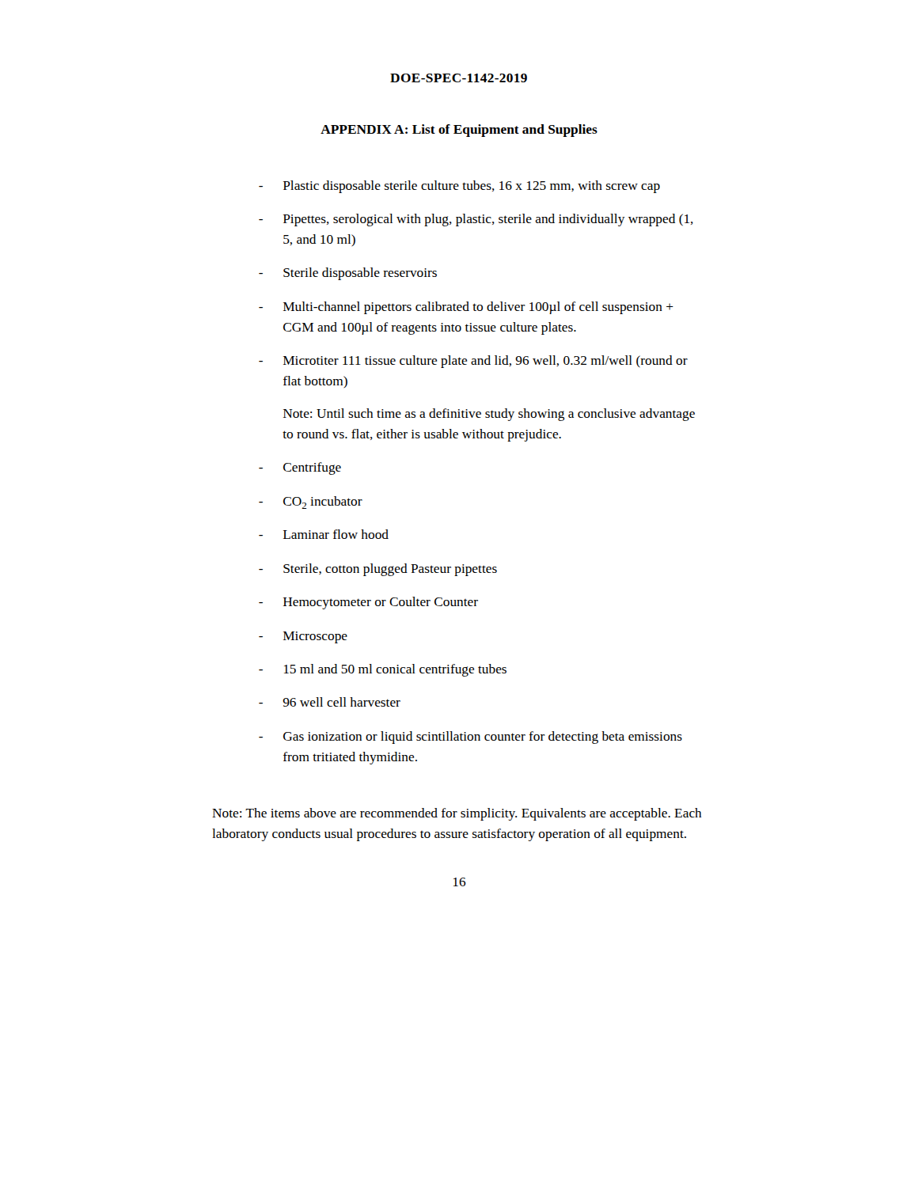DOE-SPEC-1142-2019
APPENDIX A: List of Equipment and Supplies
Plastic disposable sterile culture tubes, 16 x 125 mm, with screw cap
Pipettes, serological with plug, plastic, sterile and individually wrapped (1, 5, and 10 ml)
Sterile disposable reservoirs
Multi-channel pipettors calibrated to deliver 100µl of cell suspension + CGM and 100µl of reagents into tissue culture plates.
Microtiter 111 tissue culture plate and lid, 96 well, 0.32 ml/well (round or flat bottom)
Note: Until such time as a definitive study showing a conclusive advantage to round vs. flat, either is usable without prejudice.
Centrifuge
CO2 incubator
Laminar flow hood
Sterile, cotton plugged Pasteur pipettes
Hemocytometer or Coulter Counter
Microscope
15 ml and 50 ml conical centrifuge tubes
96 well cell harvester
Gas ionization or liquid scintillation counter for detecting beta emissions from tritiated thymidine.
Note: The items above are recommended for simplicity. Equivalents are acceptable. Each laboratory conducts usual procedures to assure satisfactory operation of all equipment.
16